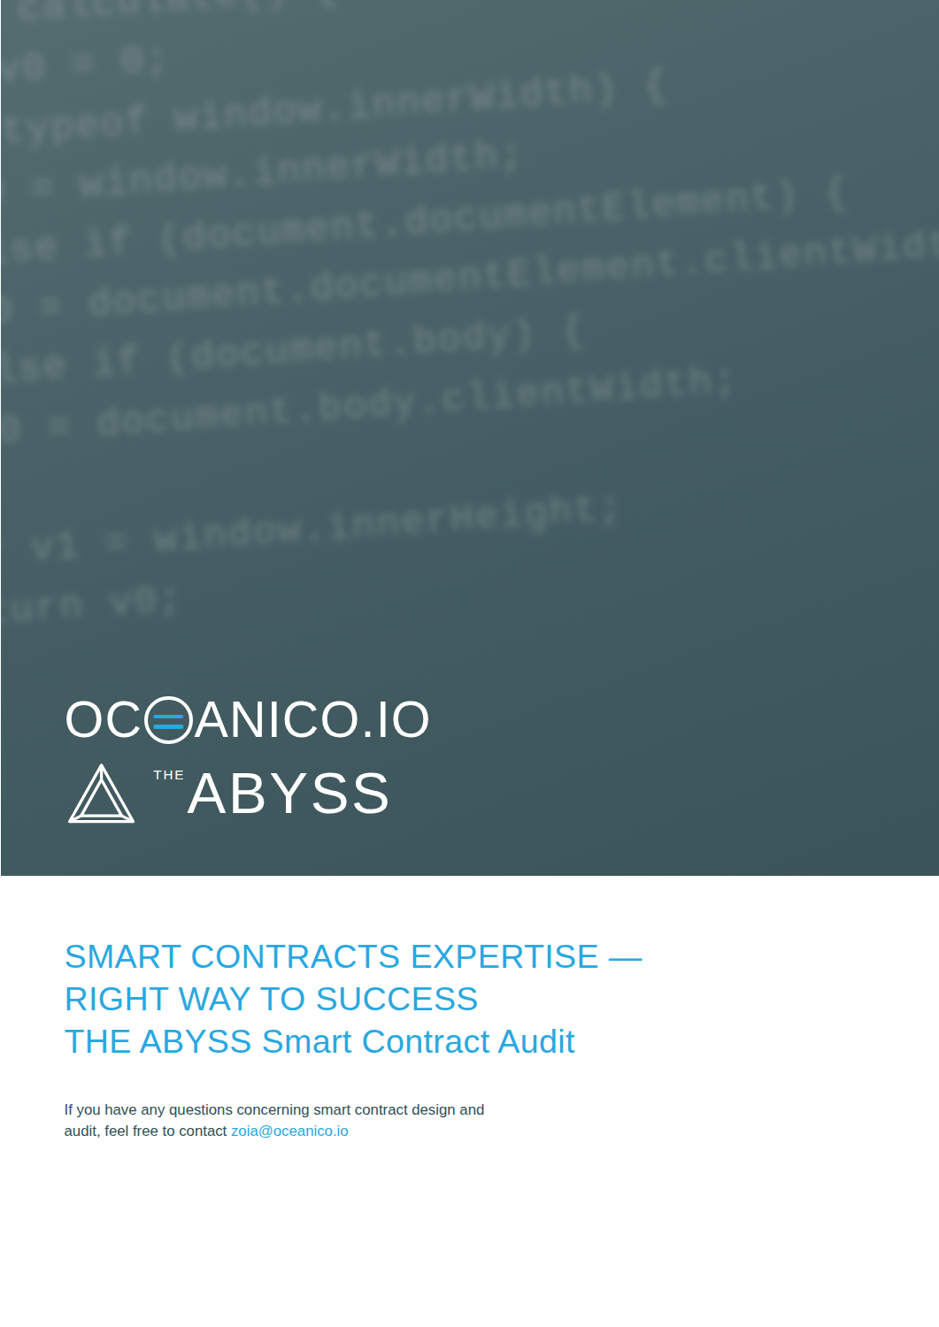OC ANICO.IO
THE ABYSS
SMART CONTRACTS EXPERTISE —
RIGHT WAY TO SUCCESS THE ABYSS Smart Contract Audit
If you have any questions concerning smart contract design and audit, feel free to contact zoia@oceanico.io